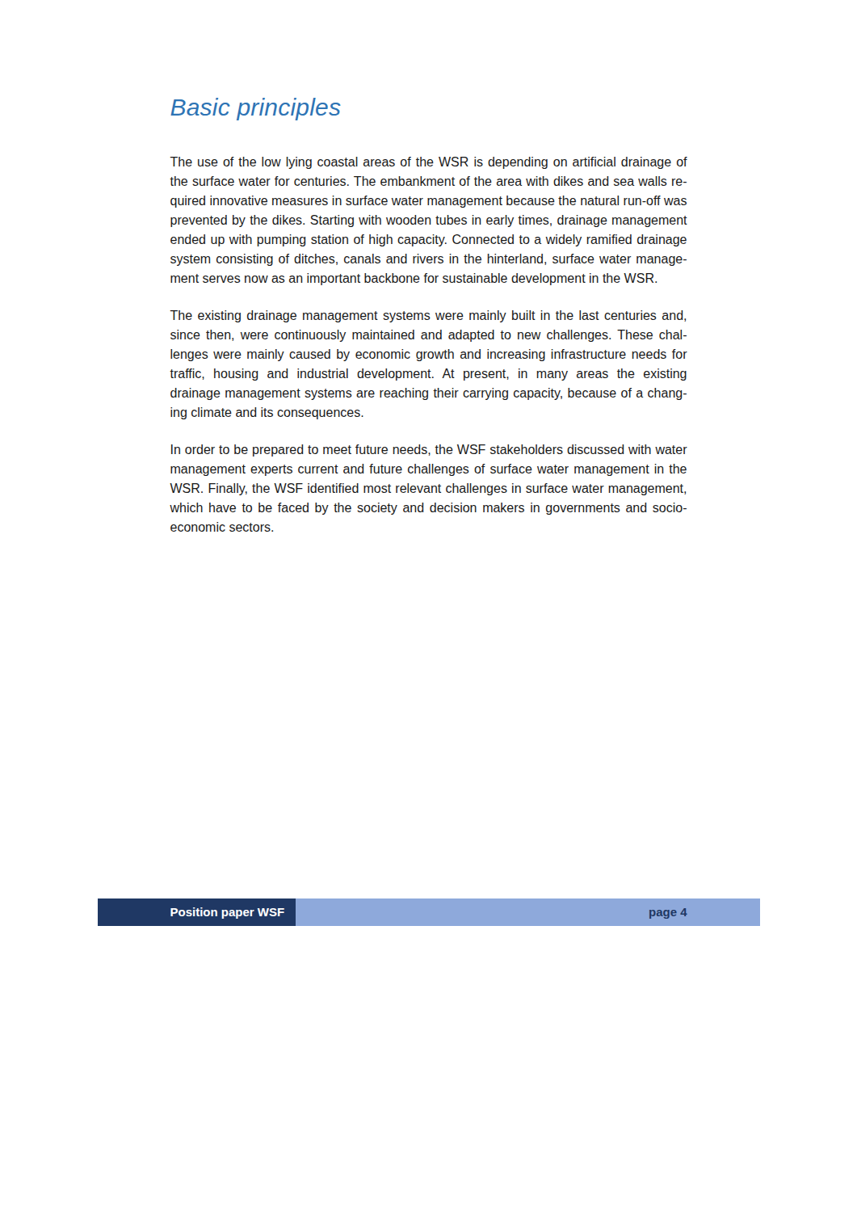Basic principles
The use of the low lying coastal areas of the WSR is depending on artificial drainage of the surface water for centuries. The embankment of the area with dikes and sea walls required innovative measures in surface water management because the natural run-off was prevented by the dikes. Starting with wooden tubes in early times, drainage management ended up with pumping station of high capacity. Connected to a widely ramified drainage system consisting of ditches, canals and rivers in the hinterland, surface water management serves now as an important backbone for sustainable development in the WSR.
The existing drainage management systems were mainly built in the last centuries and, since then, were continuously maintained and adapted to new challenges. These challenges were mainly caused by economic growth and increasing infrastructure needs for traffic, housing and industrial development. At present, in many areas the existing drainage management systems are reaching their carrying capacity, because of a changing climate and its consequences.
In order to be prepared to meet future needs, the WSF stakeholders discussed with water management experts current and future challenges of surface water management in the WSR. Finally, the WSF identified most relevant challenges in surface water management, which have to be faced by the society and decision makers in governments and socio-economic sectors.
Position paper WSF
page 4